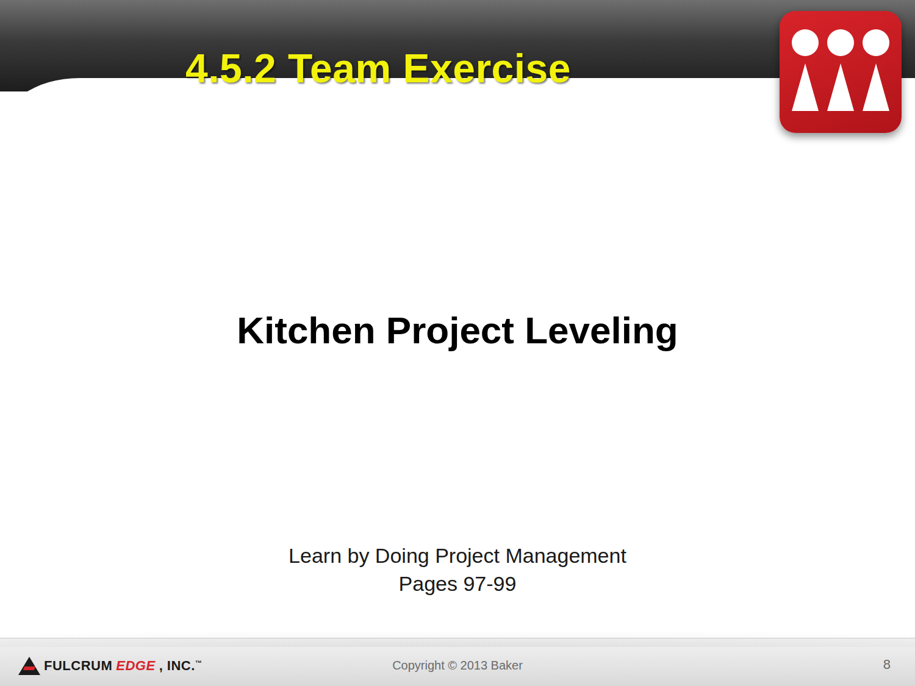4.5.2 Team Exercise
Kitchen Project Leveling
Learn by Doing Project Management
Pages 97-99
FULCRUM EDGE , INC.™
Copyright © 2013 Baker
8